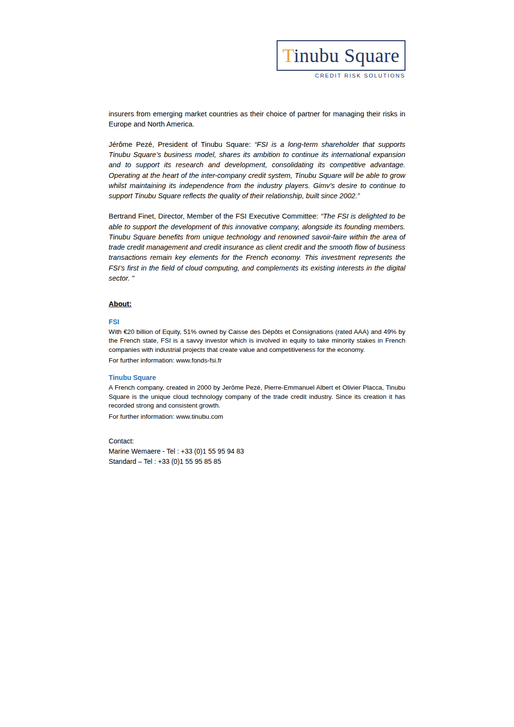Tinubu Square
CREDIT RISK SOLUTIONS
insurers from emerging market countries as their choice of partner for managing their risks in Europe and North America.
Jérôme Pezé, President of Tinubu Square: “FSI is a long-term shareholder that supports Tinubu Square’s business model, shares its ambition to continue its international expansion and to support its research and development, consolidating its competitive advantage. Operating at the heart of the inter-company credit system, Tinubu Square will be able to grow whilst maintaining its independence from the industry players. Gimv’s desire to continue to support Tinubu Square reflects the quality of their relationship, built since 2002.”
Bertrand Finet, Director, Member of the FSI Executive Committee: “The FSI is delighted to be able to support the development of this innovative company, alongside its founding members. Tinubu Square benefits from unique technology and renowned savoir-faire within the area of trade credit management and credit insurance as client credit and the smooth flow of business transactions remain key elements for the French economy. This investment represents the FSI’s first in the field of cloud computing, and complements its existing interests in the digital sector. "
About:
FSI
With €20 billion of Equity, 51% owned by Caisse des Dépôts et Consignations (rated AAA) and 49% by the French state, FSI is a savvy investor which is involved in equity to take minority stakes in French companies with industrial projects that create value and competitiveness for the economy.
For further information: www.fonds-fsi.fr
Tinubu Square
A French company, created in 2000 by Jerôme Pezé, Pierre-Emmanuel Albert et Olivier Placca, Tinubu Square is the unique cloud technology company of the trade credit industry. Since its creation it has recorded strong and consistent growth.
For further information: www.tinubu.com
Contact:
Marine Wemaere - Tel : +33 (0)1 55 95 94 83
Standard – Tel : +33 (0)1 55 95 85 85